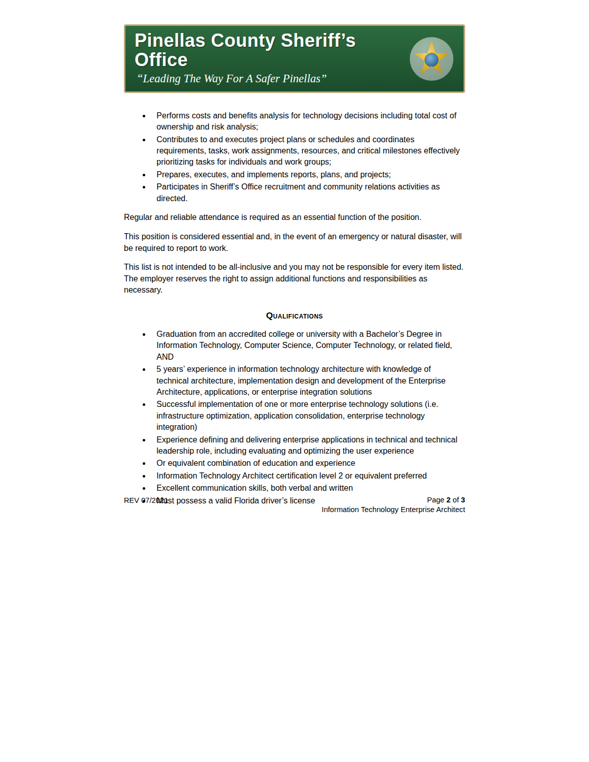Pinellas County Sheriff’s Office
“Leading The Way For A Safer Pinellas”
Performs costs and benefits analysis for technology decisions including total cost of ownership and risk analysis;
Contributes to and executes project plans or schedules and coordinates requirements, tasks, work assignments, resources, and critical milestones effectively prioritizing tasks for individuals and work groups;
Prepares, executes, and implements reports, plans, and projects;
Participates in Sheriff’s Office recruitment and community relations activities as directed.
Regular and reliable attendance is required as an essential function of the position.
This position is considered essential and, in the event of an emergency or natural disaster, will be required to report to work.
This list is not intended to be all-inclusive and you may not be responsible for every item listed. The employer reserves the right to assign additional functions and responsibilities as necessary.
Qualifications
Graduation from an accredited college or university with a Bachelor’s Degree in Information Technology, Computer Science, Computer Technology, or related field, AND
5 years’ experience in information technology architecture with knowledge of technical architecture, implementation design and development of the Enterprise Architecture, applications, or enterprise integration solutions
Successful implementation of one or more enterprise technology solutions (i.e. infrastructure optimization, application consolidation, enterprise technology integration)
Experience defining and delivering enterprise applications in technical and technical leadership role, including evaluating and optimizing the user experience
Or equivalent combination of education and experience
Information Technology Architect certification level 2 or equivalent preferred
Excellent communication skills, both verbal and written
Must possess a valid Florida driver’s license
REV 07/2021
Page 2 of 3
Information Technology Enterprise Architect